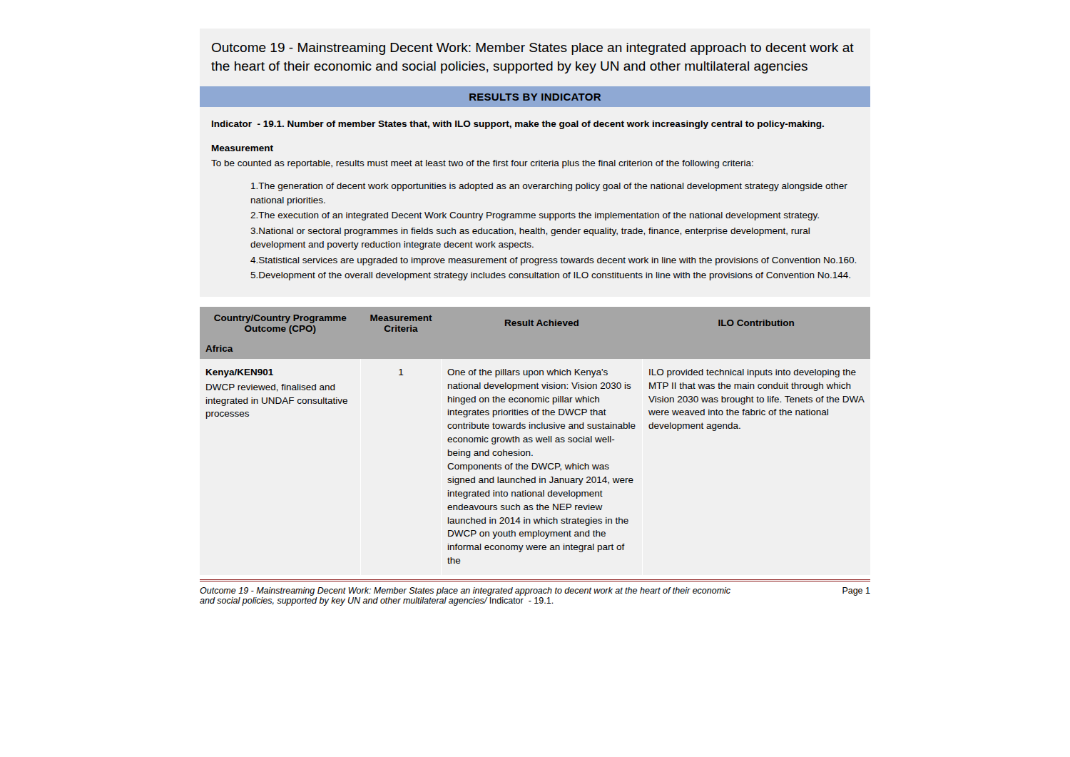Outcome 19 - Mainstreaming Decent Work: Member States place an integrated approach to decent work at the heart of their economic and social policies, supported by key UN and other multilateral agencies
RESULTS BY INDICATOR
Indicator - 19.1. Number of member States that, with ILO support, make the goal of decent work increasingly central to policy-making.
Measurement
To be counted as reportable, results must meet at least two of the first four criteria plus the final criterion of the following criteria:
1.The generation of decent work opportunities is adopted as an overarching policy goal of the national development strategy alongside other national priorities.
2.The execution of an integrated Decent Work Country Programme supports the implementation of the national development strategy.
3.National or sectoral programmes in fields such as education, health, gender equality, trade, finance, enterprise development, rural development and poverty reduction integrate decent work aspects.
4.Statistical services are upgraded to improve measurement of progress towards decent work in line with the provisions of Convention No.160.
5.Development of the overall development strategy includes consultation of ILO constituents in line with the provisions of Convention No.144.
| Country/Country Programme Outcome (CPO) | Measurement Criteria | Result Achieved | ILO Contribution |
| --- | --- | --- | --- |
| Africa |
| Kenya/KEN901 DWCP reviewed, finalised and integrated in UNDAF consultative processes | 1 | One of the pillars upon which Kenya's national development vision: Vision 2030 is hinged on the economic pillar which integrates priorities of the DWCP that contribute towards inclusive and sustainable economic growth as well as social well-being and cohesion. Components of the DWCP, which was signed and launched in January 2014, were integrated into national development endeavours such as the NEP review launched in 2014 in which strategies in the DWCP on youth employment and the informal economy were an integral part of the | ILO provided technical inputs into developing the MTP II that was the main conduit through which Vision 2030 was brought to life. Tenets of the DWA were weaved into the fabric of the national development agenda. |
Outcome 19 - Mainstreaming Decent Work: Member States place an integrated approach to decent work at the heart of their economic and social policies, supported by key UN and other multilateral agencies/ Indicator - 19.1.
Page 1